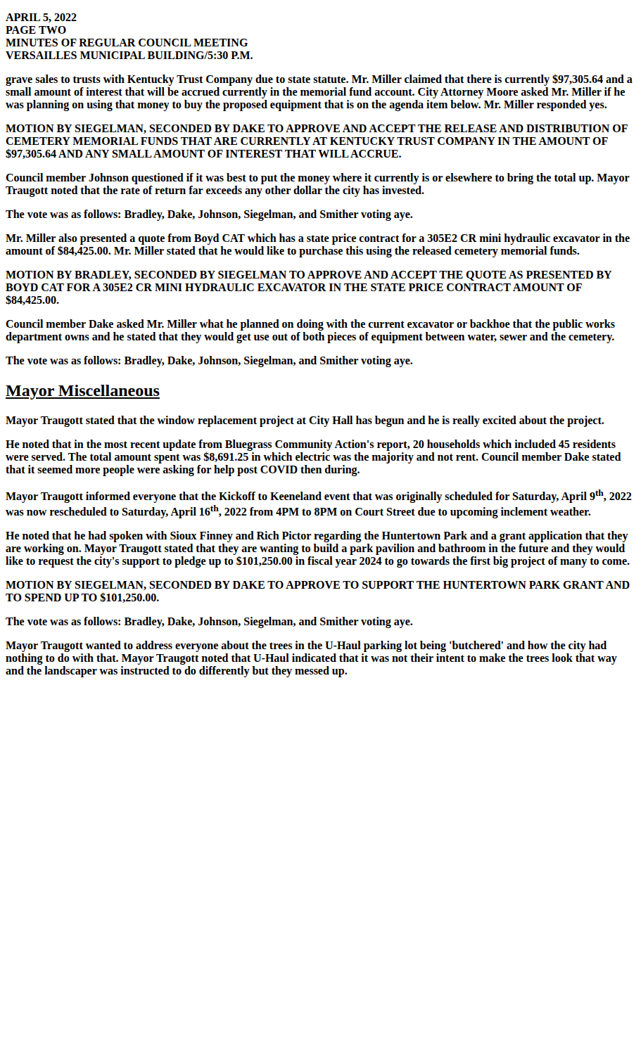APRIL 5, 2022
PAGE TWO
MINUTES OF REGULAR COUNCIL MEETING
VERSAILLES MUNICIPAL BUILDING/5:30 P.M.
grave sales to trusts with Kentucky Trust Company due to state statute. Mr. Miller claimed that there is currently $97,305.64 and a small amount of interest that will be accrued currently in the memorial fund account. City Attorney Moore asked Mr. Miller if he was planning on using that money to buy the proposed equipment that is on the agenda item below. Mr. Miller responded yes.
MOTION BY SIEGELMAN, SECONDED BY DAKE TO APPROVE AND ACCEPT THE RELEASE AND DISTRIBUTION OF CEMETERY MEMORIAL FUNDS THAT ARE CURRENTLY AT KENTUCKY TRUST COMPANY IN THE AMOUNT OF $97,305.64 AND ANY SMALL AMOUNT OF INTEREST THAT WILL ACCRUE.
Council member Johnson questioned if it was best to put the money where it currently is or elsewhere to bring the total up. Mayor Traugott noted that the rate of return far exceeds any other dollar the city has invested.
The vote was as follows: Bradley, Dake, Johnson, Siegelman, and Smither voting aye.
Mr. Miller also presented a quote from Boyd CAT which has a state price contract for a 305E2 CR mini hydraulic excavator in the amount of $84,425.00. Mr. Miller stated that he would like to purchase this using the released cemetery memorial funds.
MOTION BY BRADLEY, SECONDED BY SIEGELMAN TO APPROVE AND ACCEPT THE QUOTE AS PRESENTED BY BOYD CAT FOR A 305E2 CR MINI HYDRAULIC EXCAVATOR IN THE STATE PRICE CONTRACT AMOUNT OF $84,425.00.
Council member Dake asked Mr. Miller what he planned on doing with the current excavator or backhoe that the public works department owns and he stated that they would get use out of both pieces of equipment between water, sewer and the cemetery.
The vote was as follows: Bradley, Dake, Johnson, Siegelman, and Smither voting aye.
Mayor Miscellaneous
Mayor Traugott stated that the window replacement project at City Hall has begun and he is really excited about the project.
He noted that in the most recent update from Bluegrass Community Action's report, 20 households which included 45 residents were served. The total amount spent was $8,691.25 in which electric was the majority and not rent. Council member Dake stated that it seemed more people were asking for help post COVID then during.
Mayor Traugott informed everyone that the Kickoff to Keeneland event that was originally scheduled for Saturday, April 9th, 2022 was now rescheduled to Saturday, April 16th, 2022 from 4PM to 8PM on Court Street due to upcoming inclement weather.
He noted that he had spoken with Sioux Finney and Rich Pictor regarding the Huntertown Park and a grant application that they are working on. Mayor Traugott stated that they are wanting to build a park pavilion and bathroom in the future and they would like to request the city's support to pledge up to $101,250.00 in fiscal year 2024 to go towards the first big project of many to come.
MOTION BY SIEGELMAN, SECONDED BY DAKE TO APPROVE TO SUPPORT THE HUNTERTOWN PARK GRANT AND TO SPEND UP TO $101,250.00.
The vote was as follows: Bradley, Dake, Johnson, Siegelman, and Smither voting aye.
Mayor Traugott wanted to address everyone about the trees in the U-Haul parking lot being 'butchered' and how the city had nothing to do with that. Mayor Traugott noted that U-Haul indicated that it was not their intent to make the trees look that way and the landscaper was instructed to do differently but they messed up.